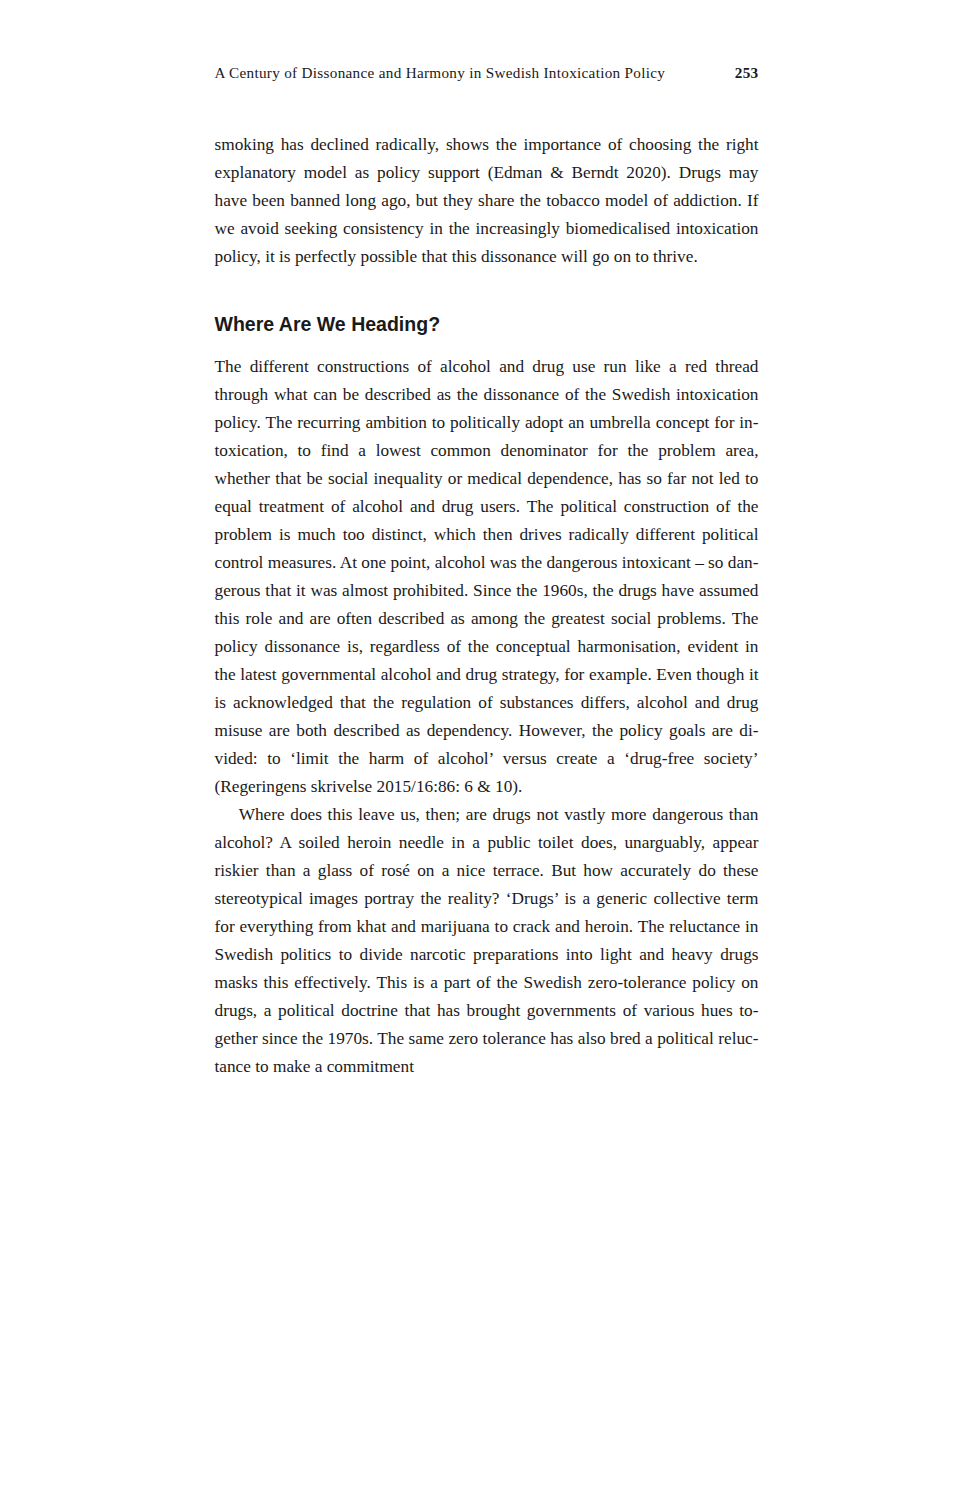A Century of Dissonance and Harmony in Swedish Intoxication Policy 253
smoking has declined radically, shows the importance of choosing the right explanatory model as policy support (Edman & Berndt 2020). Drugs may have been banned long ago, but they share the tobacco model of addiction. If we avoid seeking consistency in the increasingly biomedicalised intoxication policy, it is perfectly possible that this dissonance will go on to thrive.
Where Are We Heading?
The different constructions of alcohol and drug use run like a red thread through what can be described as the dissonance of the Swedish intoxication policy. The recurring ambition to politically adopt an umbrella concept for intoxication, to find a lowest common denominator for the problem area, whether that be social inequality or medical dependence, has so far not led to equal treatment of alcohol and drug users. The political construction of the problem is much too distinct, which then drives radically different political control measures. At one point, alcohol was the dangerous intoxicant – so dangerous that it was almost prohibited. Since the 1960s, the drugs have assumed this role and are often described as among the greatest social problems. The policy dissonance is, regardless of the conceptual harmonisation, evident in the latest governmental alcohol and drug strategy, for example. Even though it is acknowledged that the regulation of substances differs, alcohol and drug misuse are both described as dependency. However, the policy goals are divided: to ‘limit the harm of alcohol’ versus create a ‘drug-free society’ (Regeringens skrivelse 2015/16:86: 6 & 10).
Where does this leave us, then; are drugs not vastly more dangerous than alcohol? A soiled heroin needle in a public toilet does, unarguably, appear riskier than a glass of rosé on a nice terrace. But how accurately do these stereotypical images portray the reality? ‘Drugs’ is a generic collective term for everything from khat and marijuana to crack and heroin. The reluctance in Swedish politics to divide narcotic preparations into light and heavy drugs masks this effectively. This is a part of the Swedish zero-tolerance policy on drugs, a political doctrine that has brought governments of various hues together since the 1970s. The same zero tolerance has also bred a political reluctance to make a commitment